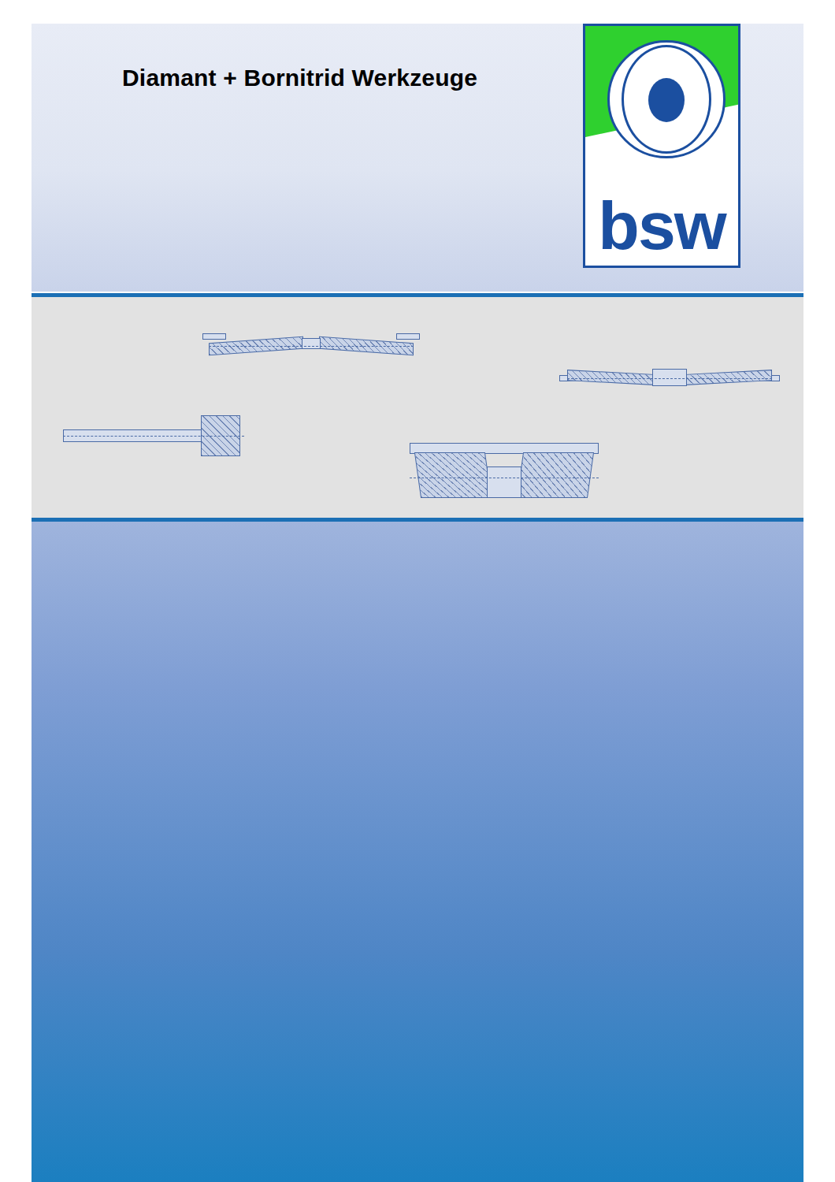Diamant + Bornitrid Werkzeuge
bsw